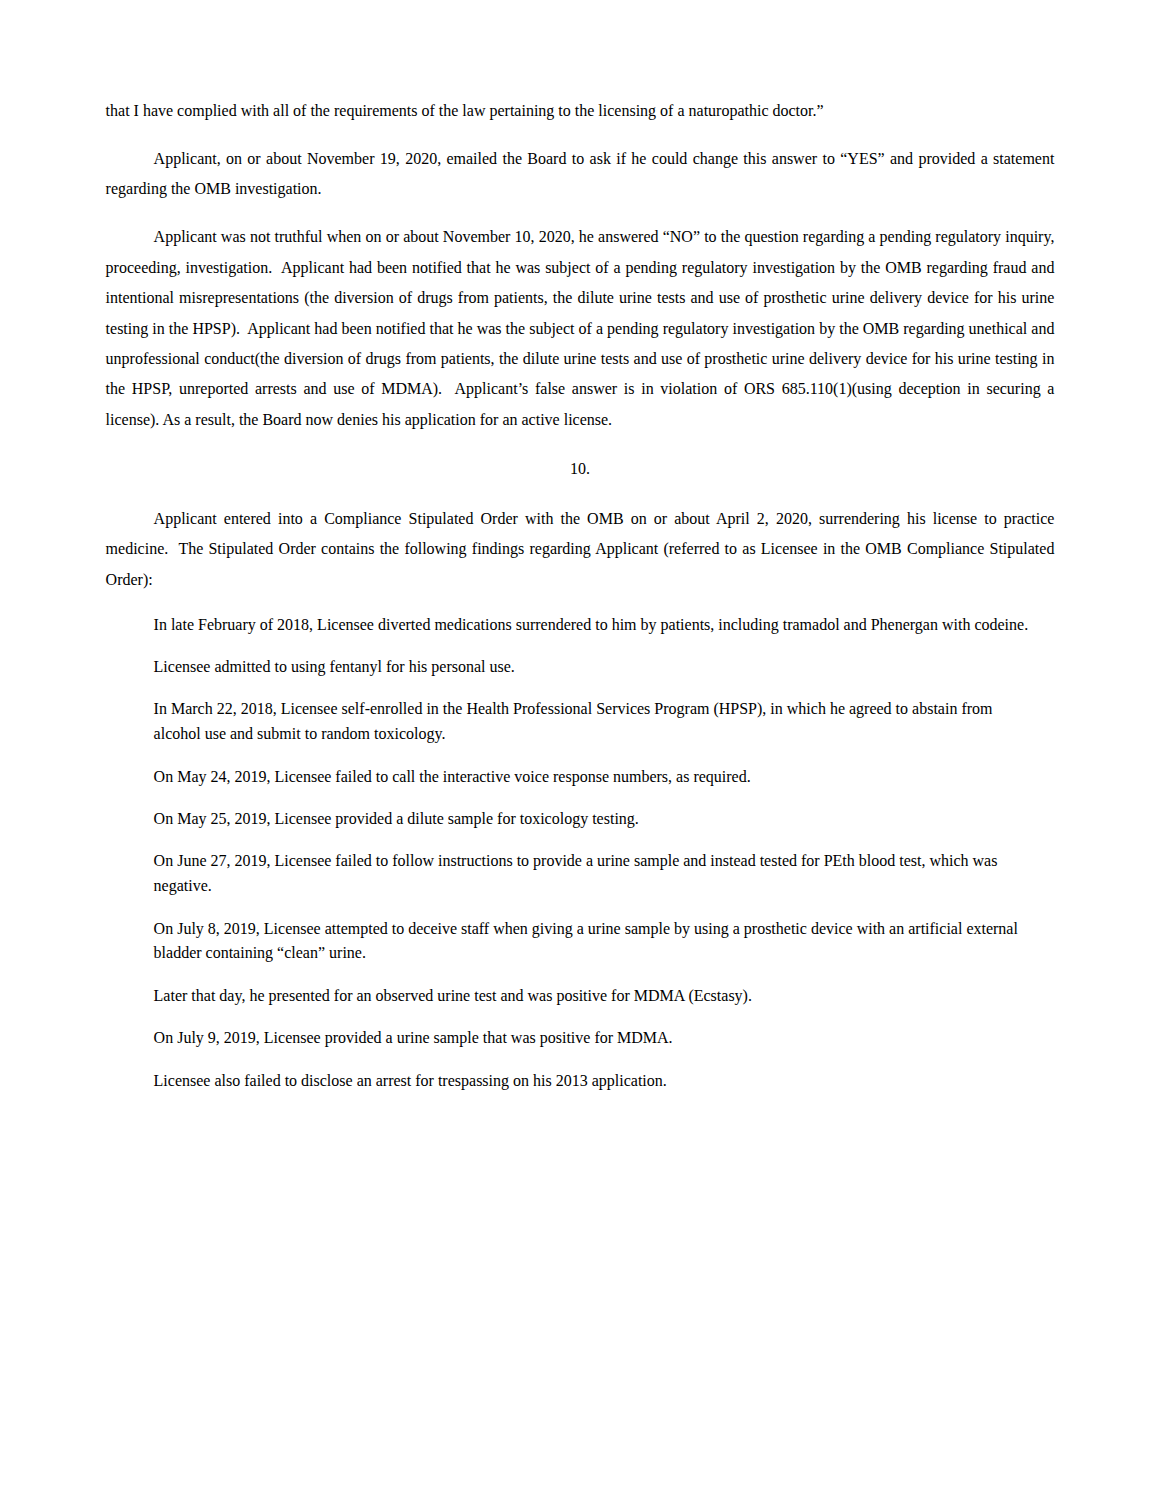that I have complied with all of the requirements of the law pertaining to the licensing of a naturopathic doctor.”
Applicant, on or about November 19, 2020, emailed the Board to ask if he could change this answer to “YES” and provided a statement regarding the OMB investigation.
Applicant was not truthful when on or about November 10, 2020, he answered “NO” to the question regarding a pending regulatory inquiry, proceeding, investigation. Applicant had been notified that he was subject of a pending regulatory investigation by the OMB regarding fraud and intentional misrepresentations (the diversion of drugs from patients, the dilute urine tests and use of prosthetic urine delivery device for his urine testing in the HPSP). Applicant had been notified that he was the subject of a pending regulatory investigation by the OMB regarding unethical and unprofessional conduct(the diversion of drugs from patients, the dilute urine tests and use of prosthetic urine delivery device for his urine testing in the HPSP, unreported arrests and use of MDMA). Applicant’s false answer is in violation of ORS 685.110(1)(using deception in securing a license). As a result, the Board now denies his application for an active license.
10.
Applicant entered into a Compliance Stipulated Order with the OMB on or about April 2, 2020, surrendering his license to practice medicine. The Stipulated Order contains the following findings regarding Applicant (referred to as Licensee in the OMB Compliance Stipulated Order):
In late February of 2018, Licensee diverted medications surrendered to him by patients, including tramadol and Phenergan with codeine.
Licensee admitted to using fentanyl for his personal use.
In March 22, 2018, Licensee self-enrolled in the Health Professional Services Program (HPSP), in which he agreed to abstain from alcohol use and submit to random toxicology.
On May 24, 2019, Licensee failed to call the interactive voice response numbers, as required.
On May 25, 2019, Licensee provided a dilute sample for toxicology testing.
On June 27, 2019, Licensee failed to follow instructions to provide a urine sample and instead tested for PEth blood test, which was negative.
On July 8, 2019, Licensee attempted to deceive staff when giving a urine sample by using a prosthetic device with an artificial external bladder containing “clean” urine.
Later that day, he presented for an observed urine test and was positive for MDMA (Ecstasy).
On July 9, 2019, Licensee provided a urine sample that was positive for MDMA.
Licensee also failed to disclose an arrest for trespassing on his 2013 application.